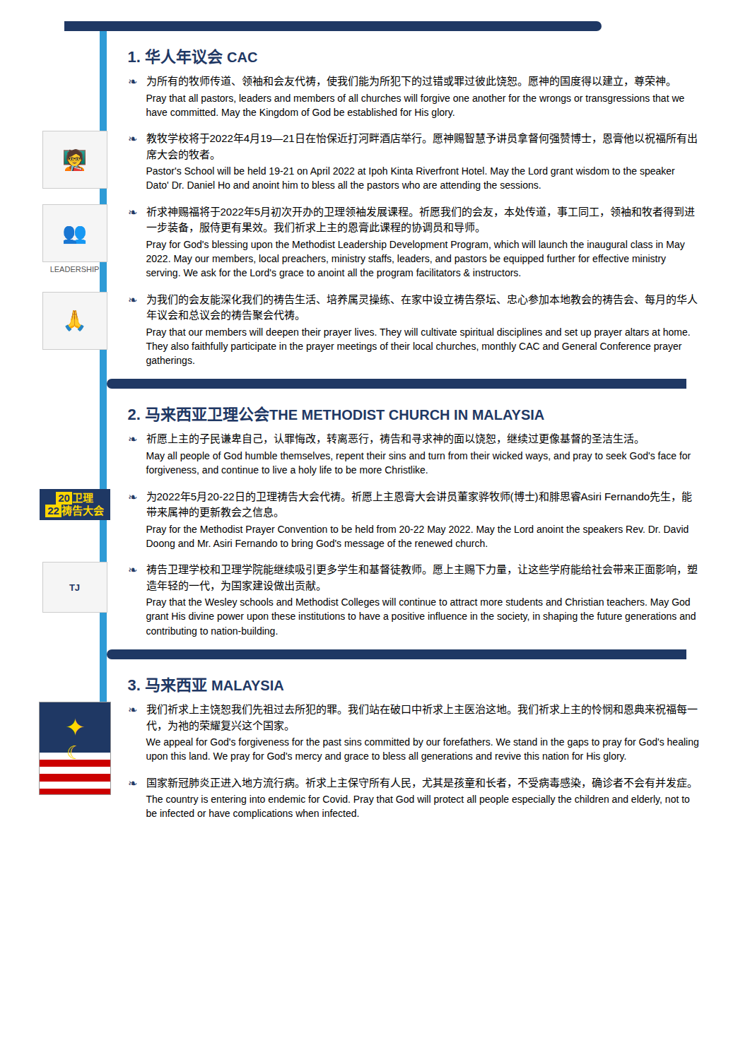1. 华人年议会 CAC
❧
为所有的牧师传道、领袖和会友代祷，使我们能为所犯下的过错或罪过彼此饶恕。愿神的国度得以建立，尊荣神。
Pray that all pastors, leaders and members of all churches will forgive one another for the wrongs or transgressions that we have committed. May the Kingdom of God be established for His glory.
🧑‍🏫
❧
教牧学校将于2022年4月19—21日在怡保近打河畔酒店举行。愿神赐智慧予讲员拿督何强赞博士，恩膏他以祝福所有出席大会的牧者。
Pastor's School will be held 19-21 on April 2022 at Ipoh Kinta Riverfront Hotel. May the Lord grant wisdom to the speaker Dato' Dr. Daniel Ho and anoint him to bless all the pastors who are attending the sessions.
👥
LEADERSHIP
❧
祈求神赐福将于2022年5月初次开办的卫理领袖发展课程。祈愿我们的会友，本处传道，事工同工，领袖和牧者得到进一步装备，服侍更有果效。我们祈求上主的恩膏此课程的协调员和导师。
Pray for God's blessing upon the Methodist Leadership Development Program, which will launch the inaugural class in May 2022. May our members, local preachers, ministry staffs, leaders, and pastors be equipped further for effective ministry serving. We ask for the Lord's grace to anoint all the program facilitators & instructors.
🙏
❧
为我们的会友能深化我们的祷告生活、培养属灵操练、在家中设立祷告祭坛、忠心参加本地教会的祷告会、每月的华人年议会和总议会的祷告聚会代祷。
Pray that our members will deepen their prayer lives. They will cultivate spiritual disciplines and set up prayer altars at home. They also faithfully participate in the prayer meetings of their local churches, monthly CAC and General Conference prayer gatherings.
2. 马来西亚卫理公会THE METHODIST CHURCH IN MALAYSIA
❧
祈愿上主的子民谦卑自己，认罪悔改，转离恶行，祷告和寻求神的面以饶恕，继续过更像基督的圣洁生活。
May all people of God humble themselves, repent their sins and turn from their wicked ways, and pray to seek God's face for forgiveness, and continue to live a holy life to be more Christlike.
20卫理
22祷告大会
❧
为2022年5月20-22日的卫理祷告大会代祷。祈愿上主恩膏大会讲员董家骅牧师(博士)和腓思睿Asiri Fernando先生，能带来属神的更新教会之信息。
Pray for the Methodist Prayer Convention to be held from 20-22 May 2022. May the Lord anoint the speakers Rev. Dr. David Doong and Mr. Asiri Fernando to bring God's message of the renewed church.
TJ
❧
祷告卫理学校和卫理学院能继续吸引更多学生和基督徒教师。愿上主赐下力量，让这些学府能给社会带来正面影响，塑造年轻的一代，为国家建设做出贡献。
Pray that the Wesley schools and Methodist Colleges will continue to attract more students and Christian teachers. May God grant His divine power upon these institutions to have a positive influence in the society, in shaping the future generations and contributing to nation-building.
3. 马来西亚 MALAYSIA
✦
☾
❧
我们祈求上主饶恕我们先祖过去所犯的罪。我们站在破口中祈求上主医治这地。我们祈求上主的怜悯和恩典来祝福每一代，为祂的荣耀复兴这个国家。
We appeal for God's forgiveness for the past sins committed by our forefathers. We stand in the gaps to pray for God's healing upon this land. We pray for God's mercy and grace to bless all generations and revive this nation for His glory.
❧
国家新冠肺炎正进入地方流行病。祈求上主保守所有人民，尤其是孩童和长者，不受病毒感染，确诊者不会有并发症。
The country is entering into endemic for Covid. Pray that God will protect all people especially the children and elderly, not to be infected or have complications when infected.